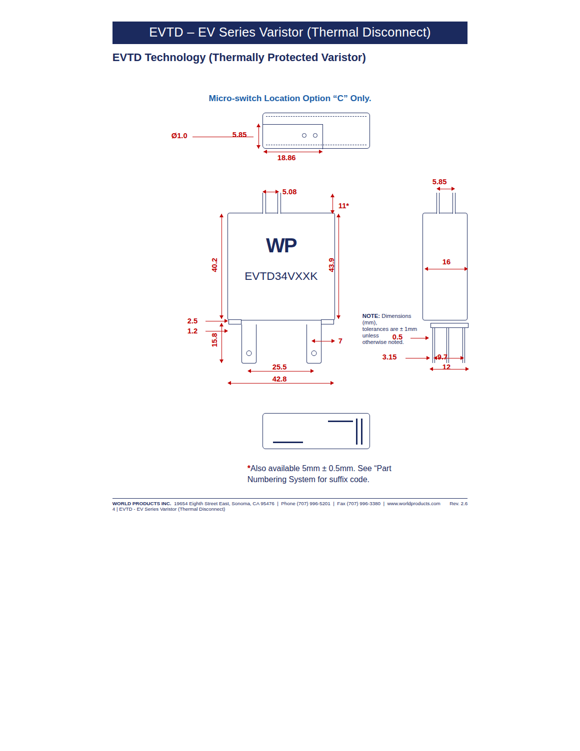EVTD – EV Series Varistor (Thermal Disconnect)
EVTD Technology (Thermally Protected Varistor)
Micro-switch Location Option “C” Only.
Ø1.0
5.85
18.86
WP
EVTD34VXXK
5.08
11*
40.2
43.9
2.5
1.2
15.8
7
25.5
42.8
5.85
16
NOTE: Dimensions (mm),
tolerances are ± 1mm unless
otherwise noted.
0.5
3.15
9.7
12
*Also available 5mm ± 0.5mm. See “Part Numbering System for suffix code.
WORLD PRODUCTS INC. 19654 Eighth Street East, Sonoma, CA 95476 | Phone (707) 996-5201 | Fax (707) 996-3380 | www.worldproducts.com
Rev. 2.6
4 | EVTD - EV Series Varistor (Thermal Disconnect)